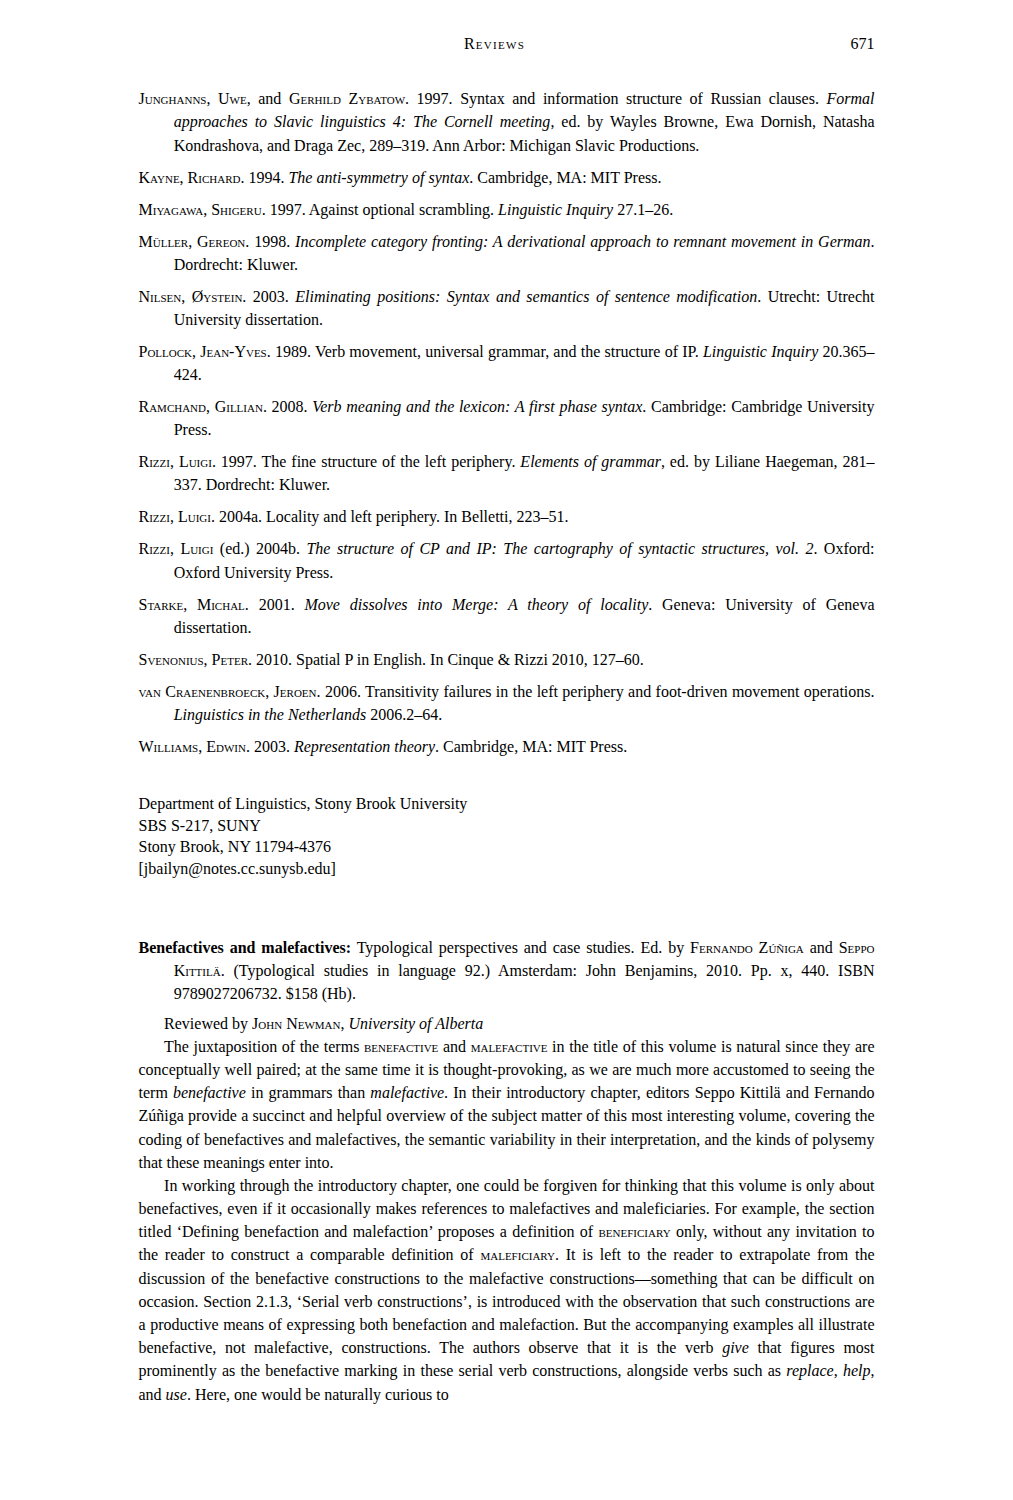Reviews 671
Junghanns, Uwe, and Gerhild Zybatow. 1997. Syntax and information structure of Russian clauses. Formal approaches to Slavic linguistics 4: The Cornell meeting, ed. by Wayles Browne, Ewa Dornish, Natasha Kondrashova, and Draga Zec, 289–319. Ann Arbor: Michigan Slavic Productions.
Kayne, Richard. 1994. The anti-symmetry of syntax. Cambridge, MA: MIT Press.
Miyagawa, Shigeru. 1997. Against optional scrambling. Linguistic Inquiry 27.1–26.
Müller, Gereon. 1998. Incomplete category fronting: A derivational approach to remnant movement in German. Dordrecht: Kluwer.
Nilsen, Øystein. 2003. Eliminating positions: Syntax and semantics of sentence modification. Utrecht: Utrecht University dissertation.
Pollock, Jean-Yves. 1989. Verb movement, universal grammar, and the structure of IP. Linguistic Inquiry 20.365–424.
Ramchand, Gillian. 2008. Verb meaning and the lexicon: A first phase syntax. Cambridge: Cambridge University Press.
Rizzi, Luigi. 1997. The fine structure of the left periphery. Elements of grammar, ed. by Liliane Haegeman, 281–337. Dordrecht: Kluwer.
Rizzi, Luigi. 2004a. Locality and left periphery. In Belletti, 223–51.
Rizzi, Luigi (ed.) 2004b. The structure of CP and IP: The cartography of syntactic structures, vol. 2. Oxford: Oxford University Press.
Starke, Michal. 2001. Move dissolves into Merge: A theory of locality. Geneva: University of Geneva dissertation.
Svenonius, Peter. 2010. Spatial P in English. In Cinque & Rizzi 2010, 127–60.
van Craenenbroeck, Jeroen. 2006. Transitivity failures in the left periphery and foot-driven movement operations. Linguistics in the Netherlands 2006.2–64.
Williams, Edwin. 2003. Representation theory. Cambridge, MA: MIT Press.
Department of Linguistics, Stony Brook University
SBS S-217, SUNY
Stony Brook, NY 11794-4376
[jbailyn@notes.cc.sunysb.edu]
Benefactives and malefactives: Typological perspectives and case studies. Ed. by Fernando Zúñiga and Seppo Kittilä. (Typological studies in language 92.) Amsterdam: John Benjamins, 2010. Pp. x, 440. ISBN 9789027206732. $158 (Hb).
Reviewed by John Newman, University of Alberta
The juxtaposition of the terms benefactive and malefactive in the title of this volume is natural since they are conceptually well paired; at the same time it is thought-provoking, as we are much more accustomed to seeing the term benefactive in grammars than malefactive. In their introductory chapter, editors Seppo Kittilä and Fernando Zúñiga provide a succinct and helpful overview of the subject matter of this most interesting volume, covering the coding of benefactives and malefactives, the semantic variability in their interpretation, and the kinds of polysemy that these meanings enter into.
In working through the introductory chapter, one could be forgiven for thinking that this volume is only about benefactives, even if it occasionally makes references to malefactives and maleficiaries. For example, the section titled ‘Defining benefaction and malefaction’ proposes a definition of beneficiary only, without any invitation to the reader to construct a comparable definition of maleficiary. It is left to the reader to extrapolate from the discussion of the benefactive constructions to the malefactive constructions—something that can be difficult on occasion. Section 2.1.3, ‘Serial verb constructions’, is introduced with the observation that such constructions are a productive means of expressing both benefaction and malefaction. But the accompanying examples all illustrate benefactive, not malefactive, constructions. The authors observe that it is the verb give that figures most prominently as the benefactive marking in these serial verb constructions, alongside verbs such as replace, help, and use. Here, one would be naturally curious to